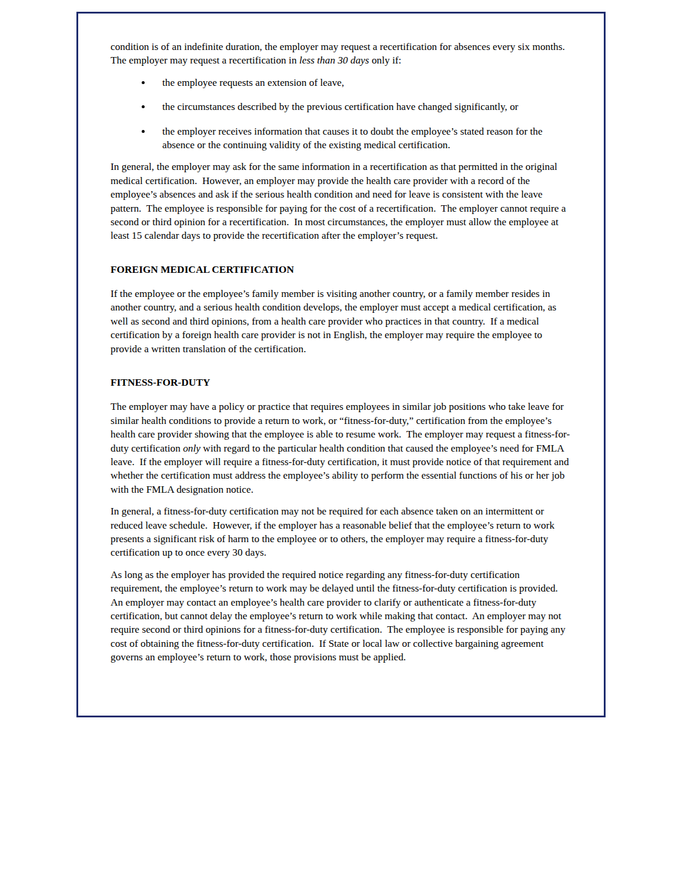condition is of an indefinite duration, the employer may request a recertification for absences every six months. The employer may request a recertification in less than 30 days only if:
the employee requests an extension of leave,
the circumstances described by the previous certification have changed significantly, or
the employer receives information that causes it to doubt the employee’s stated reason for the absence or the continuing validity of the existing medical certification.
In general, the employer may ask for the same information in a recertification as that permitted in the original medical certification. However, an employer may provide the health care provider with a record of the employee’s absences and ask if the serious health condition and need for leave is consistent with the leave pattern. The employee is responsible for paying for the cost of a recertification. The employer cannot require a second or third opinion for a recertification. In most circumstances, the employer must allow the employee at least 15 calendar days to provide the recertification after the employer’s request.
Foreign Medical Certification
If the employee or the employee’s family member is visiting another country, or a family member resides in another country, and a serious health condition develops, the employer must accept a medical certification, as well as second and third opinions, from a health care provider who practices in that country. If a medical certification by a foreign health care provider is not in English, the employer may require the employee to provide a written translation of the certification.
Fitness-for-Duty
The employer may have a policy or practice that requires employees in similar job positions who take leave for similar health conditions to provide a return to work, or “fitness-for-duty,” certification from the employee’s health care provider showing that the employee is able to resume work. The employer may request a fitness-for-duty certification only with regard to the particular health condition that caused the employee’s need for FMLA leave. If the employer will require a fitness-for-duty certification, it must provide notice of that requirement and whether the certification must address the employee’s ability to perform the essential functions of his or her job with the FMLA designation notice.
In general, a fitness-for-duty certification may not be required for each absence taken on an intermittent or reduced leave schedule. However, if the employer has a reasonable belief that the employee’s return to work presents a significant risk of harm to the employee or to others, the employer may require a fitness-for-duty certification up to once every 30 days.
As long as the employer has provided the required notice regarding any fitness-for-duty certification requirement, the employee’s return to work may be delayed until the fitness-for-duty certification is provided. An employer may contact an employee’s health care provider to clarify or authenticate a fitness-for-duty certification, but cannot delay the employee’s return to work while making that contact. An employer may not require second or third opinions for a fitness-for-duty certification. The employee is responsible for paying any cost of obtaining the fitness-for-duty certification. If State or local law or collective bargaining agreement governs an employee’s return to work, those provisions must be applied.